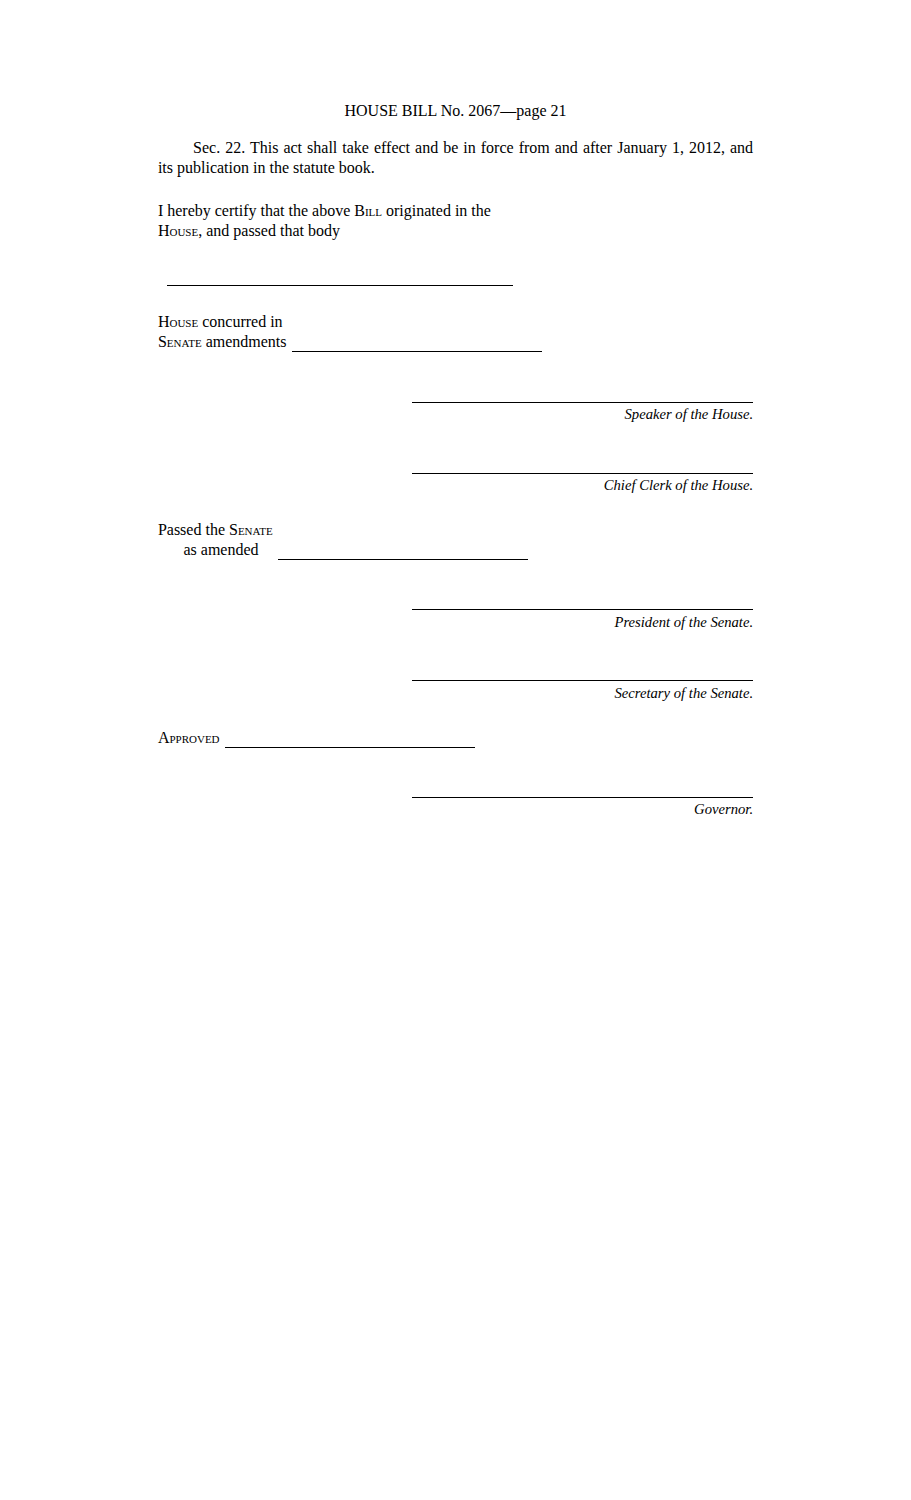HOUSE BILL No. 2067—page 21
Sec. 22. This act shall take effect and be in force from and after January 1, 2012, and its publication in the statute book.
I hereby certify that the above Bill originated in the
House, and passed that body
House concurred in
Senate amendments
Speaker of the House.
Chief Clerk of the House.
Passed the Senate
as amended
President of the Senate.
Secretary of the Senate.
Approved
Governor.